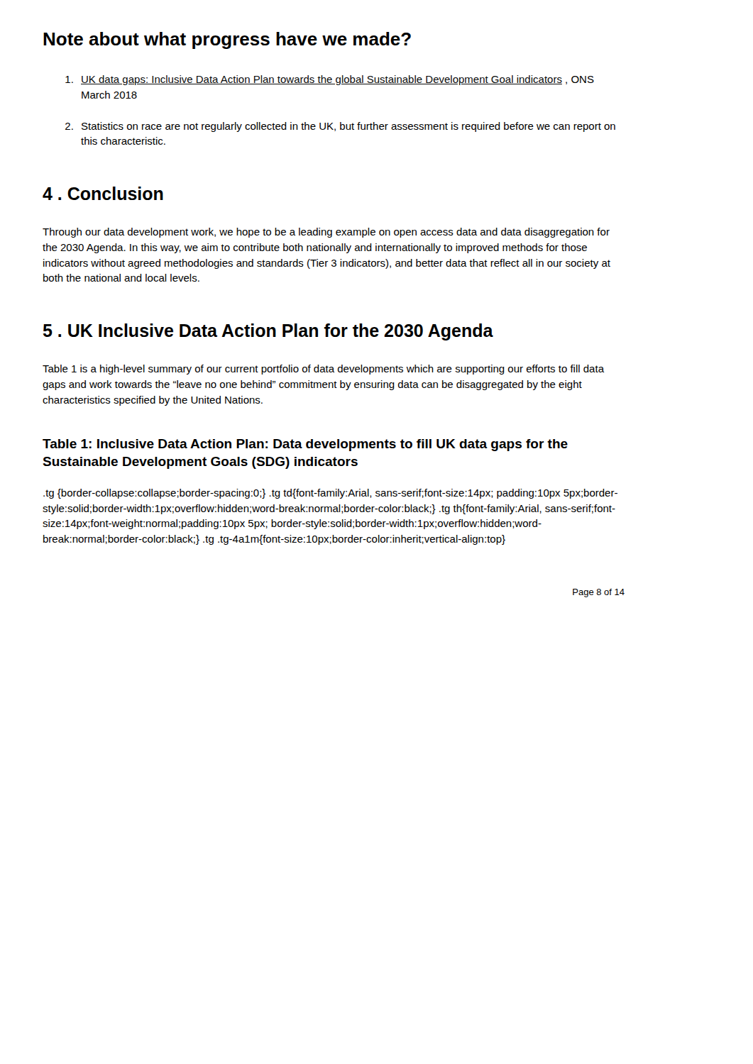Note about what progress have we made?
UK data gaps: Inclusive Data Action Plan towards the global Sustainable Development Goal indicators , ONS March 2018
Statistics on race are not regularly collected in the UK, but further assessment is required before we can report on this characteristic.
4 . Conclusion
Through our data development work, we hope to be a leading example on open access data and data disaggregation for the 2030 Agenda. In this way, we aim to contribute both nationally and internationally to improved methods for those indicators without agreed methodologies and standards (Tier 3 indicators), and better data that reflect all in our society at both the national and local levels.
5 . UK Inclusive Data Action Plan for the 2030 Agenda
Table 1 is a high-level summary of our current portfolio of data developments which are supporting our efforts to fill data gaps and work towards the “leave no one behind” commitment by ensuring data can be disaggregated by the eight characteristics specified by the United Nations.
Table 1: Inclusive Data Action Plan: Data developments to fill UK data gaps for the Sustainable Development Goals (SDG) indicators
.tg {border-collapse:collapse;border-spacing:0;} .tg td{font-family:Arial, sans-serif;font-size:14px; padding:10px 5px;border-style:solid;border-width:1px;overflow:hidden;word-break:normal;border-color:black;} .tg th{font-family:Arial, sans-serif;font-size:14px;font-weight:normal;padding:10px 5px; border-style:solid;border-width:1px;overflow:hidden;word-break:normal;border-color:black;} .tg .tg-4a1m{font-size:10px;border-color:inherit;vertical-align:top}
Page 8 of 14